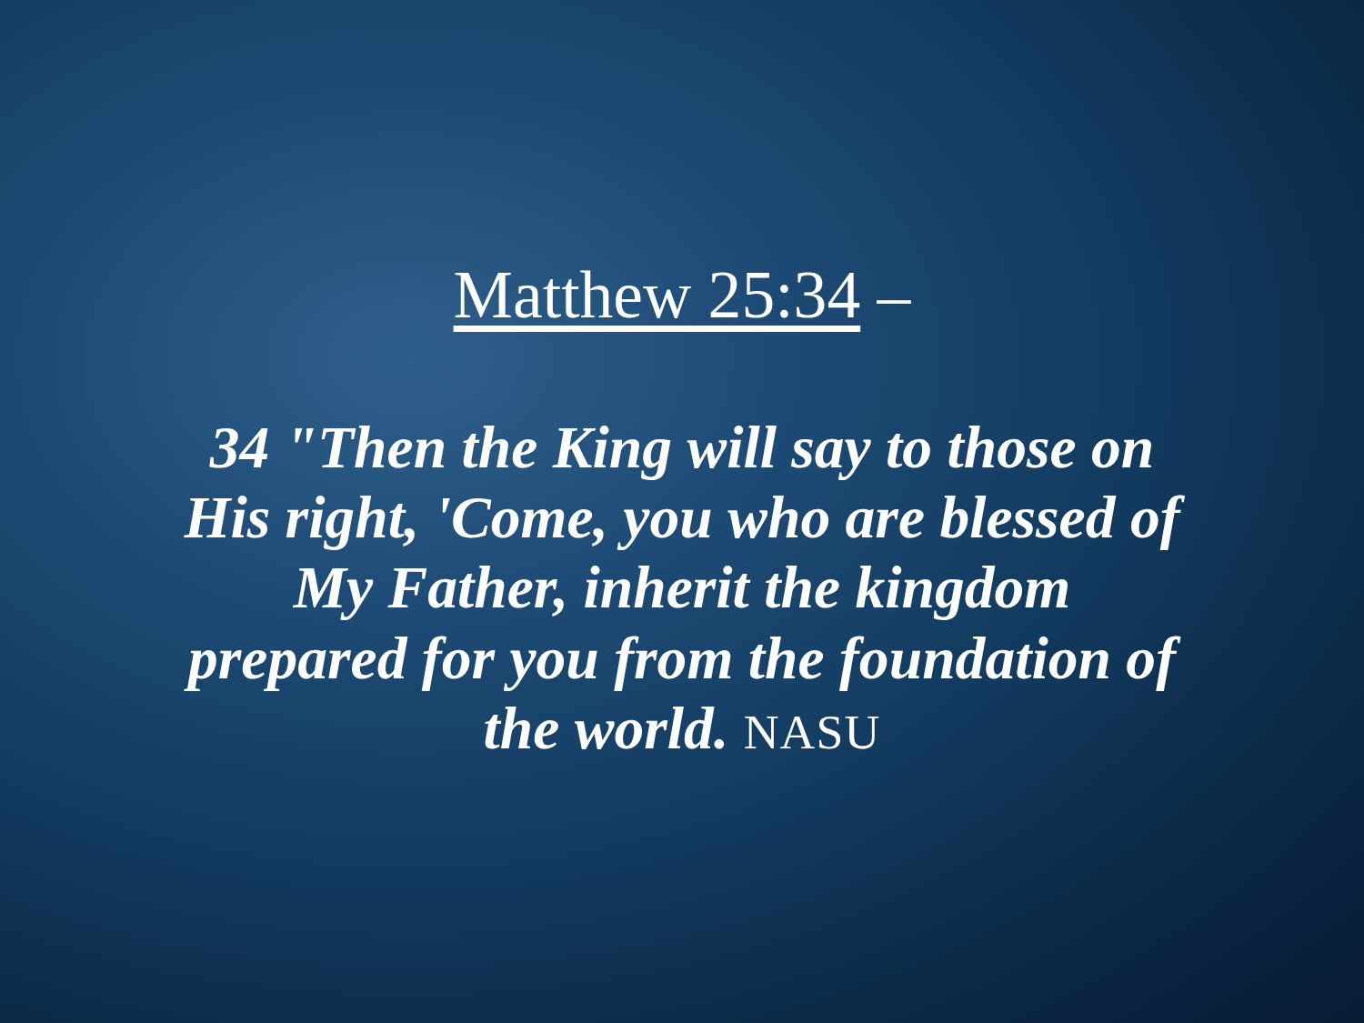Matthew 25:34 –
34 "Then the King will say to those on His right, 'Come, you who are blessed of My Father, inherit the kingdom prepared for you from the foundation of the world. NASU